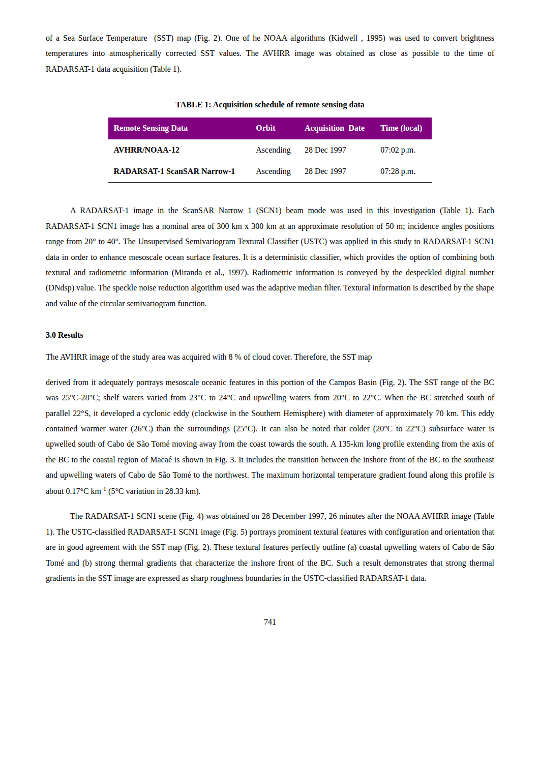of a Sea Surface Temperature (SST) map (Fig. 2). One of he NOAA algorithms (Kidwell , 1995) was used to convert brightness temperatures into atmospherically corrected SST values. The AVHRR image was obtained as close as possible to the time of RADARSAT-1 data acquisition (Table 1).
TABLE 1: Acquisition schedule of remote sensing data
| Remote Sensing Data | Orbit | Acquisition Date | Time (local) |
| --- | --- | --- | --- |
| AVHRR/NOAA-12 | Ascending | 28 Dec 1997 | 07:02 p.m. |
| RADARSAT-1 ScanSAR Narrow-1 | Ascending | 28 Dec 1997 | 07:28 p.m. |
A RADARSAT-1 image in the ScanSAR Narrow 1 (SCN1) beam mode was used in this investigation (Table 1). Each RADARSAT-1 SCN1 image has a nominal area of 300 km x 300 km at an approximate resolution of 50 m; incidence angles positions range from 20° to 40°. The Unsupervised Semivariogram Textural Classifier (USTC) was applied in this study to RADARSAT-1 SCN1 data in order to enhance mesoscale ocean surface features. It is a deterministic classifier, which provides the option of combining both textural and radiometric information (Miranda et al., 1997). Radiometric information is conveyed by the despeckled digital number (DNdsp) value. The speckle noise reduction algorithm used was the adaptive median filter. Textural information is described by the shape and value of the circular semivariogram function.
3.0 Results
The AVHRR image of the study area was acquired with 8 % of cloud cover. Therefore, the SST map
derived from it adequately portrays mesoscale oceanic features in this portion of the Campos Basin (Fig. 2). The SST range of the BC was 25°C-28°C; shelf waters varied from 23°C to 24°C and upwelling waters from 20°C to 22°C. When the BC stretched south of parallel 22°S, it developed a cyclonic eddy (clockwise in the Southern Hemisphere) with diameter of approximately 70 km. This eddy contained warmer water (26°C) than the surroundings (25°C). It can also be noted that colder (20°C to 22°C) subsurface water is upwelled south of Cabo de São Tomé moving away from the coast towards the south. A 135-km long profile extending from the axis of the BC to the coastal region of Macaé is shown in Fig. 3. It includes the transition between the inshore front of the BC to the southeast and upwelling waters of Cabo de São Tomé to the northwest. The maximum horizontal temperature gradient found along this profile is about 0.17°C km-1 (5°C variation in 28.33 km).
The RADARSAT-1 SCN1 scene (Fig. 4) was obtained on 28 December 1997, 26 minutes after the NOAA AVHRR image (Table 1). The USTC-classified RADARSAT-1 SCN1 image (Fig. 5) portrays prominent textural features with configuration and orientation that are in good agreement with the SST map (Fig. 2). These textural features perfectly outline (a) coastal upwelling waters of Cabo de São Tomé and (b) strong thermal gradients that characterize the inshore front of the BC. Such a result demonstrates that strong thermal gradients in the SST image are expressed as sharp roughness boundaries in the USTC-classified RADARSAT-1 data.
741